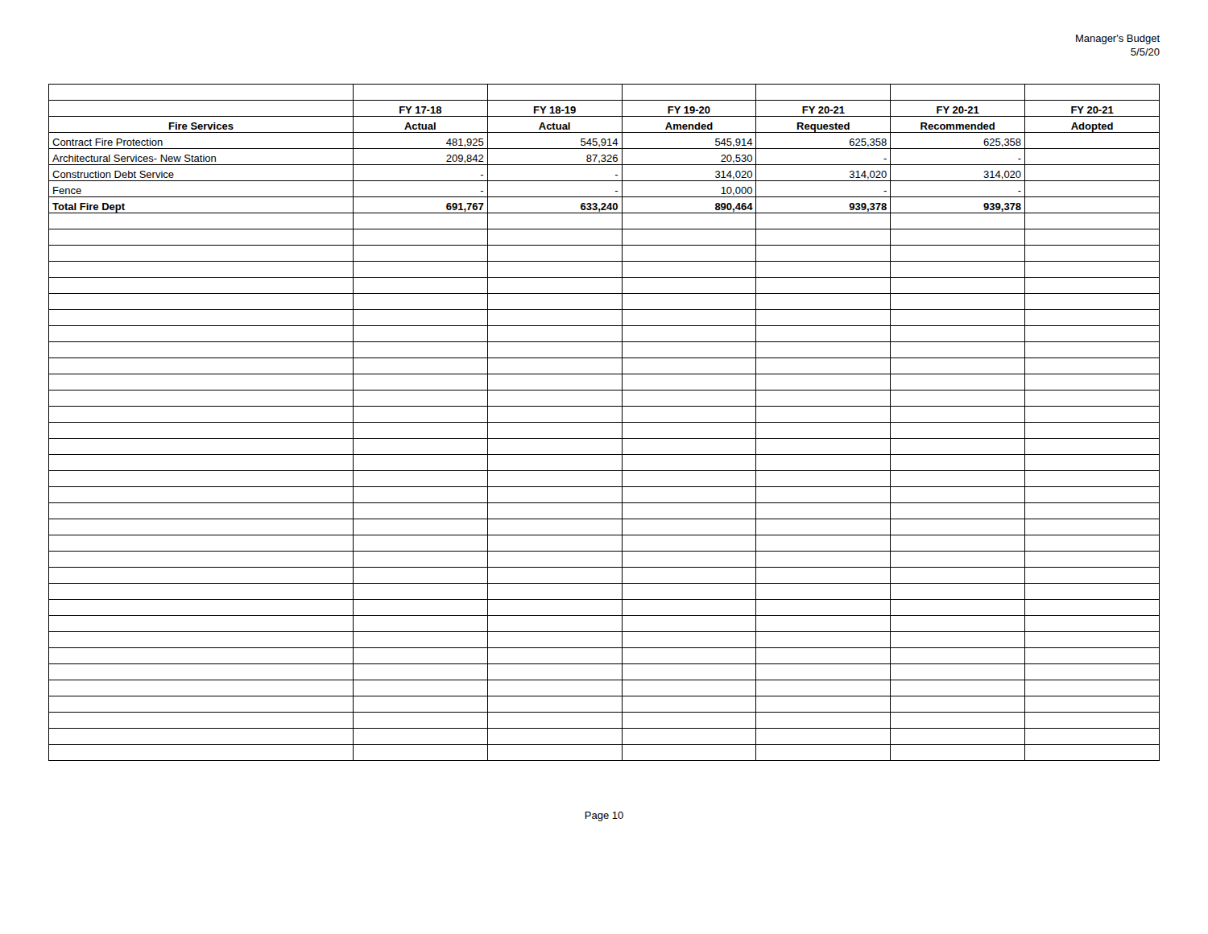Manager's Budget
5/5/20
| | FY 17-18 | FY 18-19 | FY 19-20 | FY 20-21 | FY 20-21 | FY 20-21 |
| Fire Services | Actual | Actual | Amended | Requested | Recommended | Adopted |
| Contract Fire Protection | 481,925 | 545,914 | 545,914 | 625,358 | 625,358 | |
| Architectural Services- New Station | 209,842 | 87,326 | 20,530 | - | - | |
| Construction Debt Service | - | - | 314,020 | 314,020 | 314,020 | |
| Fence | - | - | 10,000 | - | - | |
| Total Fire Dept | 691,767 | 633,240 | 890,464 | 939,378 | 939,378 | |
Page 10